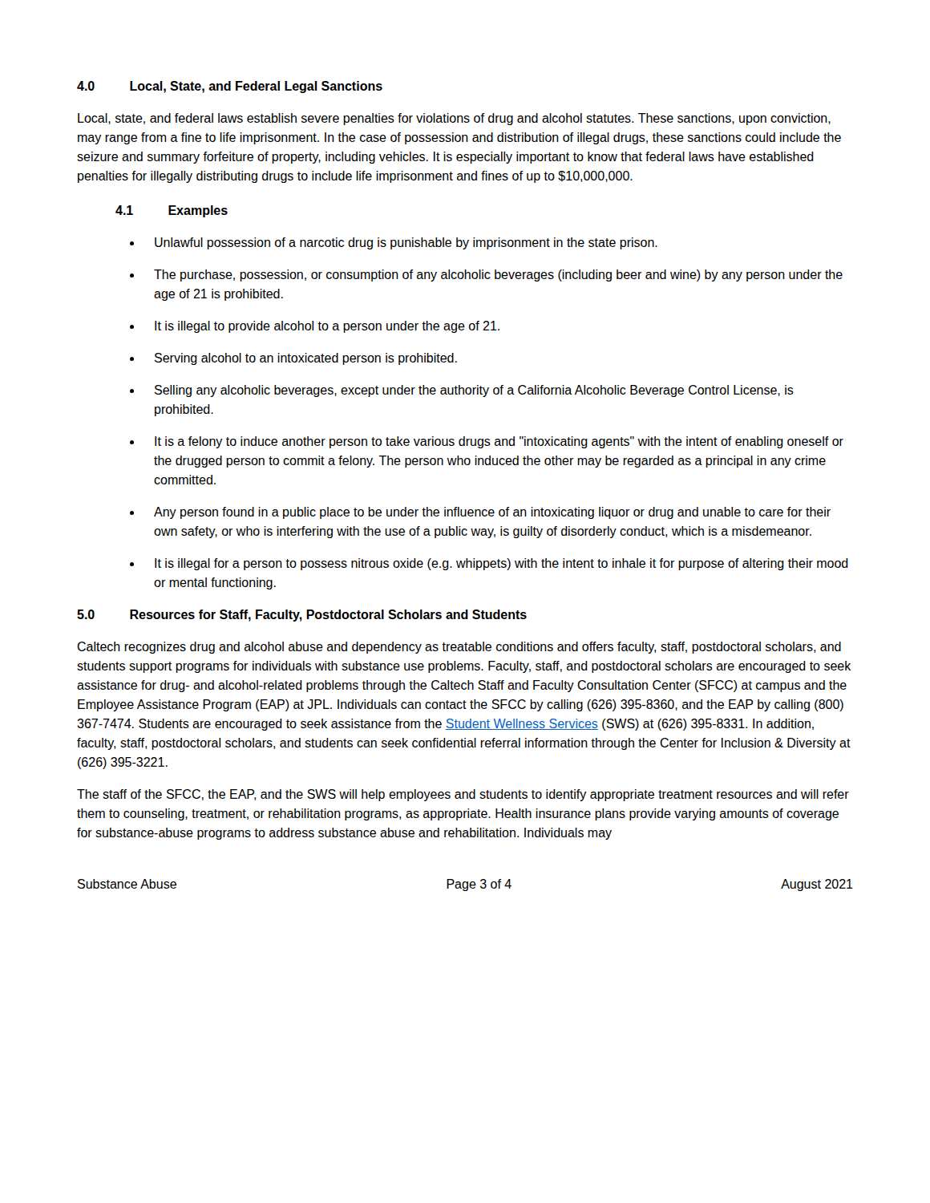4.0 Local, State, and Federal Legal Sanctions
Local, state, and federal laws establish severe penalties for violations of drug and alcohol statutes. These sanctions, upon conviction, may range from a fine to life imprisonment. In the case of possession and distribution of illegal drugs, these sanctions could include the seizure and summary forfeiture of property, including vehicles. It is especially important to know that federal laws have established penalties for illegally distributing drugs to include life imprisonment and fines of up to $10,000,000.
4.1 Examples
Unlawful possession of a narcotic drug is punishable by imprisonment in the state prison.
The purchase, possession, or consumption of any alcoholic beverages (including beer and wine) by any person under the age of 21 is prohibited.
It is illegal to provide alcohol to a person under the age of 21.
Serving alcohol to an intoxicated person is prohibited.
Selling any alcoholic beverages, except under the authority of a California Alcoholic Beverage Control License, is prohibited.
It is a felony to induce another person to take various drugs and "intoxicating agents" with the intent of enabling oneself or the drugged person to commit a felony. The person who induced the other may be regarded as a principal in any crime committed.
Any person found in a public place to be under the influence of an intoxicating liquor or drug and unable to care for their own safety, or who is interfering with the use of a public way, is guilty of disorderly conduct, which is a misdemeanor.
It is illegal for a person to possess nitrous oxide (e.g. whippets) with the intent to inhale it for purpose of altering their mood or mental functioning.
5.0 Resources for Staff, Faculty, Postdoctoral Scholars and Students
Caltech recognizes drug and alcohol abuse and dependency as treatable conditions and offers faculty, staff, postdoctoral scholars, and students support programs for individuals with substance use problems. Faculty, staff, and postdoctoral scholars are encouraged to seek assistance for drug- and alcohol-related problems through the Caltech Staff and Faculty Consultation Center (SFCC) at campus and the Employee Assistance Program (EAP) at JPL. Individuals can contact the SFCC by calling (626) 395-8360, and the EAP by calling (800) 367-7474. Students are encouraged to seek assistance from the Student Wellness Services (SWS) at (626) 395-8331. In addition, faculty, staff, postdoctoral scholars, and students can seek confidential referral information through the Center for Inclusion & Diversity at (626) 395-3221.
The staff of the SFCC, the EAP, and the SWS will help employees and students to identify appropriate treatment resources and will refer them to counseling, treatment, or rehabilitation programs, as appropriate. Health insurance plans provide varying amounts of coverage for substance-abuse programs to address substance abuse and rehabilitation. Individuals may
Substance Abuse Page 3 of 4 August 2021